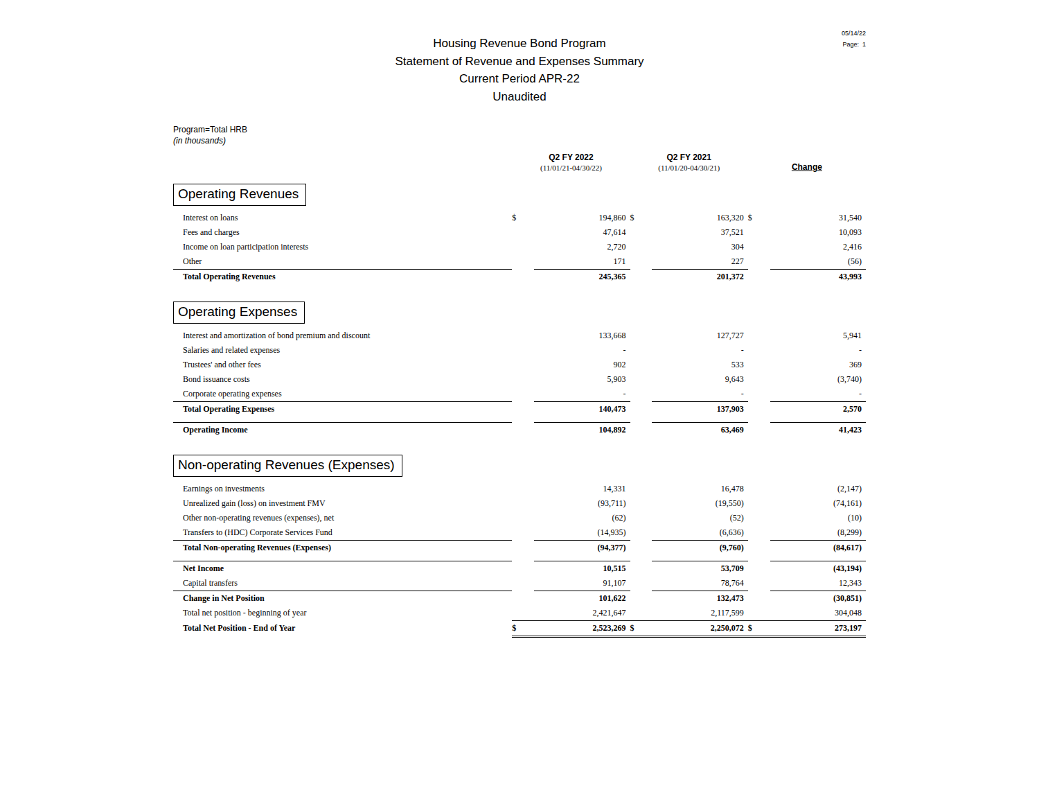05/14/22
Page: 1
Housing Revenue Bond Program
Statement of Revenue and Expenses Summary
Current Period APR-22
Unaudited
Program=Total HRB
(in thousands)
| | Q2 FY 2022 (11/01/21-04/30/22) | Q2 FY 2021 (11/01/20-04/30/21) | Change |
| --- | --- | --- | --- |
| Operating Revenues | |
| Interest on loans | $ | 194,860 | $ | 163,320 | $ | 31,540 |
| Fees and charges | | 47,614 | | 37,521 | | 10,093 |
| Income on loan participation interests | | 2,720 | | 304 | | 2,416 |
| Other | | 171 | | 227 | | (56) |
| Total Operating Revenues | | 245,365 | | 201,372 | | 43,993 |
| Operating Expenses | |
| Interest and amortization of bond premium and discount | | 133,668 | | 127,727 | | 5,941 |
| Salaries and related expenses | | - | | - | | - |
| Trustees' and other fees | | 902 | | 533 | | 369 |
| Bond issuance costs | | 5,903 | | 9,643 | | (3,740) |
| Corporate operating expenses | | - | | - | | - |
| Total Operating Expenses | | 140,473 | | 137,903 | | 2,570 |
| Operating Income | | 104,892 | | 63,469 | | 41,423 |
| Non-operating Revenues (Expenses) | |
| Earnings on investments | | 14,331 | | 16,478 | | (2,147) |
| Unrealized gain (loss) on investment FMV | | (93,711) | | (19,550) | | (74,161) |
| Other non-operating revenues (expenses), net | | (62) | | (52) | | (10) |
| Transfers to (HDC) Corporate Services Fund | | (14,935) | | (6,636) | | (8,299) |
| Total Non-operating Revenues (Expenses) | | (94,377) | | (9,760) | | (84,617) |
| Net Income | | 10,515 | | 53,709 | | (43,194) |
| Capital transfers | | 91,107 | | 78,764 | | 12,343 |
| Change in Net Position | | 101,622 | | 132,473 | | (30,851) |
| Total net position - beginning of year | | 2,421,647 | | 2,117,599 | | 304,048 |
| Total Net Position - End of Year | $ | 2,523,269 | $ | 2,250,072 | $ | 273,197 |